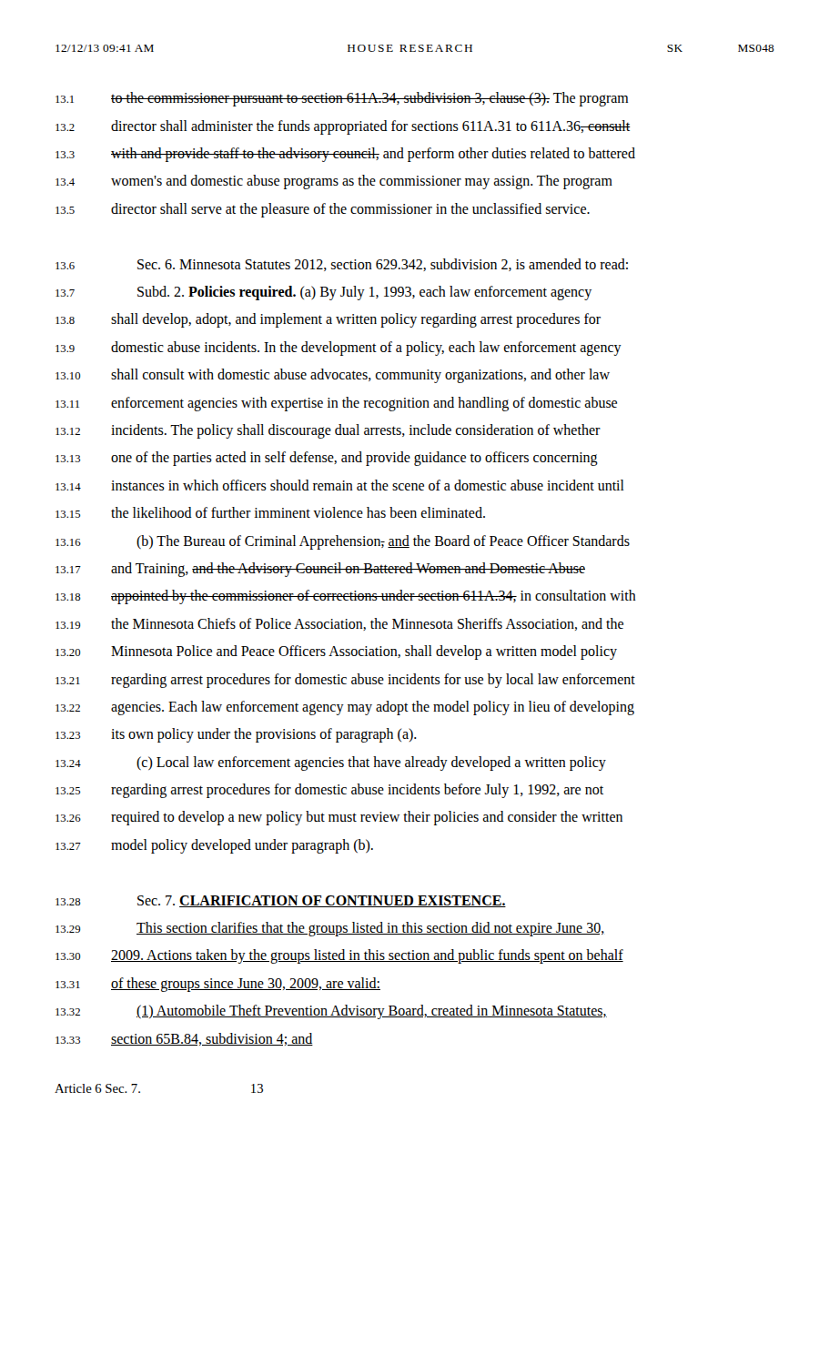12/12/13 09:41 AM
HOUSE RESEARCH
SK MS048
13.1
to the commissioner pursuant to section 611A.34, subdivision 3, clause (3). The program
13.2
director shall administer the funds appropriated for sections 611A.31 to 611A.36, consult
13.3
with and provide staff to the advisory council, and perform other duties related to battered
13.4
women's and domestic abuse programs as the commissioner may assign. The program
13.5
director shall serve at the pleasure of the commissioner in the unclassified service.
13.6
Sec. 6. Minnesota Statutes 2012, section 629.342, subdivision 2, is amended to read:
13.7
Subd. 2. Policies required. (a) By July 1, 1993, each law enforcement agency
13.8
shall develop, adopt, and implement a written policy regarding arrest procedures for
13.9
domestic abuse incidents. In the development of a policy, each law enforcement agency
13.10
shall consult with domestic abuse advocates, community organizations, and other law
13.11
enforcement agencies with expertise in the recognition and handling of domestic abuse
13.12
incidents. The policy shall discourage dual arrests, include consideration of whether
13.13
one of the parties acted in self defense, and provide guidance to officers concerning
13.14
instances in which officers should remain at the scene of a domestic abuse incident until
13.15
the likelihood of further imminent violence has been eliminated.
13.16
(b) The Bureau of Criminal Apprehension, and the Board of Peace Officer Standards
13.17
and Training, and the Advisory Council on Battered Women and Domestic Abuse
13.18
appointed by the commissioner of corrections under section 611A.34, in consultation with
13.19
the Minnesota Chiefs of Police Association, the Minnesota Sheriffs Association, and the
13.20
Minnesota Police and Peace Officers Association, shall develop a written model policy
13.21
regarding arrest procedures for domestic abuse incidents for use by local law enforcement
13.22
agencies. Each law enforcement agency may adopt the model policy in lieu of developing
13.23
its own policy under the provisions of paragraph (a).
13.24
(c) Local law enforcement agencies that have already developed a written policy
13.25
regarding arrest procedures for domestic abuse incidents before July 1, 1992, are not
13.26
required to develop a new policy but must review their policies and consider the written
13.27
model policy developed under paragraph (b).
13.28
Sec. 7. CLARIFICATION OF CONTINUED EXISTENCE.
13.29
This section clarifies that the groups listed in this section did not expire June 30,
13.30
2009. Actions taken by the groups listed in this section and public funds spent on behalf
13.31
of these groups since June 30, 2009, are valid:
13.32
(1) Automobile Theft Prevention Advisory Board, created in Minnesota Statutes,
13.33
section 65B.84, subdivision 4; and
Article 6 Sec. 7.
13